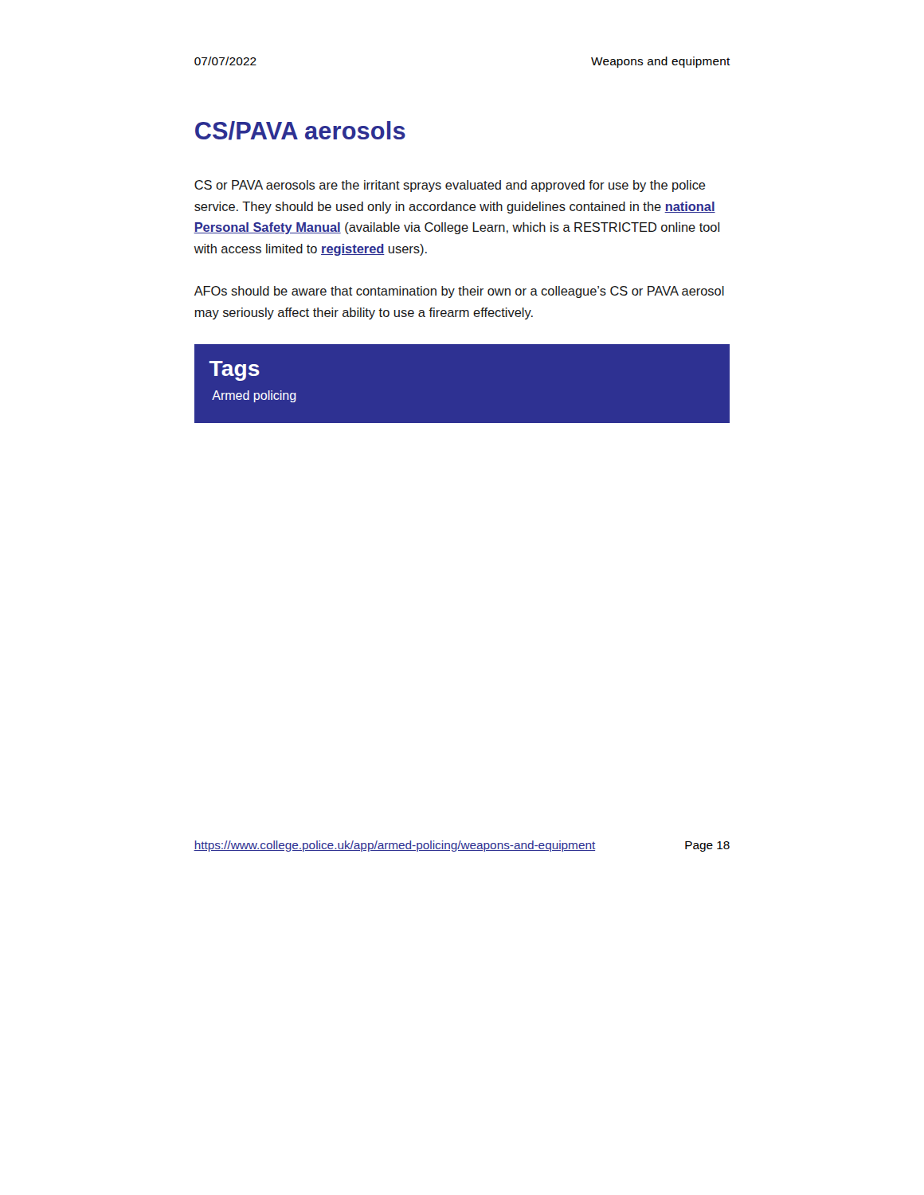07/07/2022 Weapons and equipment
CS/PAVA aerosols
CS or PAVA aerosols are the irritant sprays evaluated and approved for use by the police service. They should be used only in accordance with guidelines contained in the national Personal Safety Manual (available via College Learn, which is a RESTRICTED online tool with access limited to registered users).
AFOs should be aware that contamination by their own or a colleague’s CS or PAVA aerosol may seriously affect their ability to use a firearm effectively.
Tags
Armed policing
https://www.college.police.uk/app/armed-policing/weapons-and-equipment Page 18